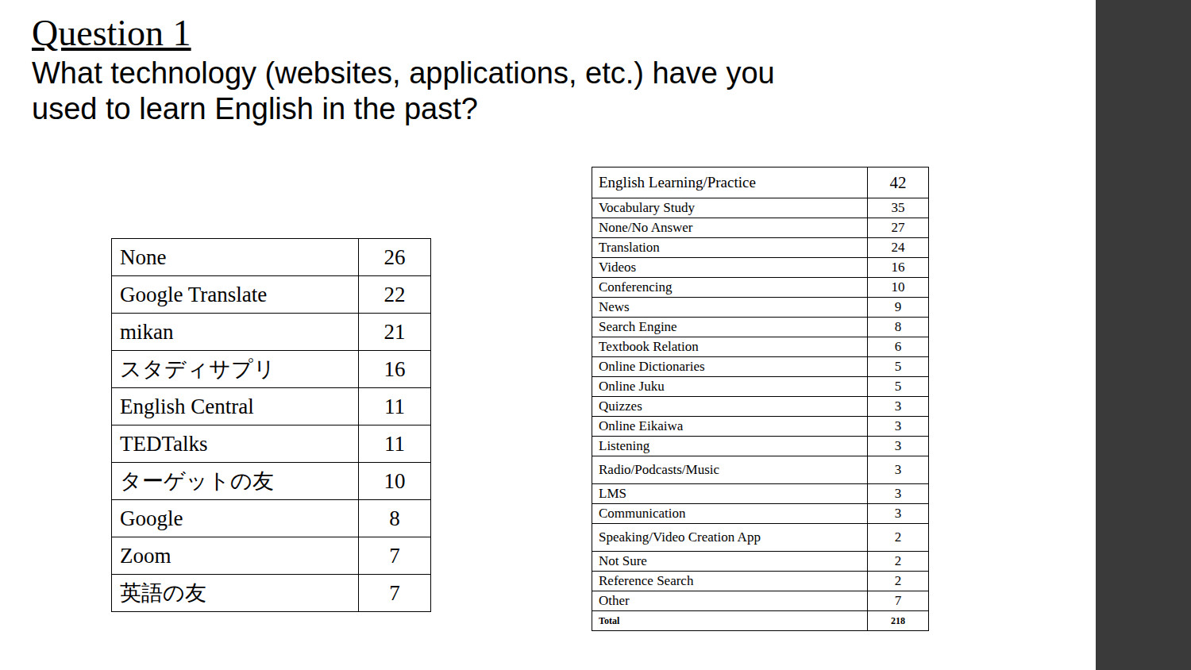Question 1
What technology (websites, applications, etc.) have you
used to learn English in the past?
| None | 26 |
| Google Translate | 22 |
| mikan | 21 |
| スタディサプリ | 16 |
| English Central | 11 |
| TEDTalks | 11 |
| ターゲットの友 | 10 |
| Google | 8 |
| Zoom | 7 |
| 英語の友 | 7 |
| English Learning/Practice | 42 |
| Vocabulary Study | 35 |
| None/No Answer | 27 |
| Translation | 24 |
| Videos | 16 |
| Conferencing | 10 |
| News | 9 |
| Search Engine | 8 |
| Textbook Relation | 6 |
| Online Dictionaries | 5 |
| Online Juku | 5 |
| Quizzes | 3 |
| Online Eikaiwa | 3 |
| Listening | 3 |
| Radio/Podcasts/Music | 3 |
| LMS | 3 |
| Communication | 3 |
| Speaking/Video Creation App | 2 |
| Not Sure | 2 |
| Reference Search | 2 |
| Other | 7 |
| Total | 218 |